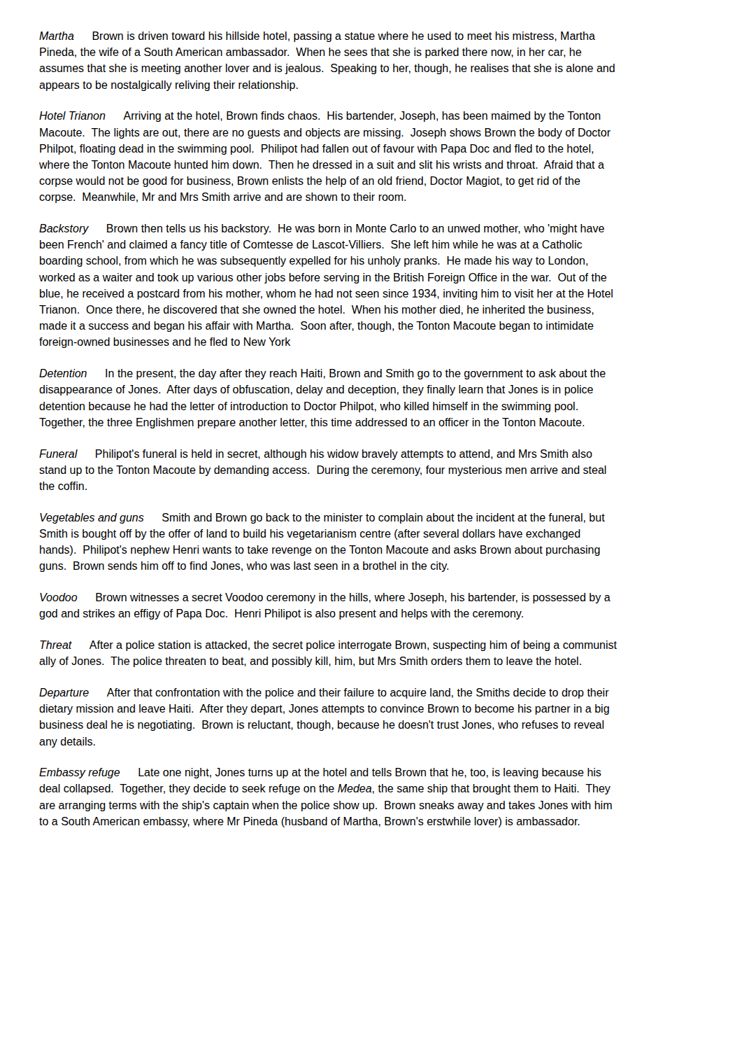Martha Brown is driven toward his hillside hotel, passing a statue where he used to meet his mistress, Martha Pineda, the wife of a South American ambassador. When he sees that she is parked there now, in her car, he assumes that she is meeting another lover and is jealous. Speaking to her, though, he realises that she is alone and appears to be nostalgically reliving their relationship.
Hotel Trianon Arriving at the hotel, Brown finds chaos. His bartender, Joseph, has been maimed by the Tonton Macoute. The lights are out, there are no guests and objects are missing. Joseph shows Brown the body of Doctor Philpot, floating dead in the swimming pool. Philipot had fallen out of favour with Papa Doc and fled to the hotel, where the Tonton Macoute hunted him down. Then he dressed in a suit and slit his wrists and throat. Afraid that a corpse would not be good for business, Brown enlists the help of an old friend, Doctor Magiot, to get rid of the corpse. Meanwhile, Mr and Mrs Smith arrive and are shown to their room.
Backstory Brown then tells us his backstory. He was born in Monte Carlo to an unwed mother, who 'might have been French' and claimed a fancy title of Comtesse de Lascot-Villiers. She left him while he was at a Catholic boarding school, from which he was subsequently expelled for his unholy pranks. He made his way to London, worked as a waiter and took up various other jobs before serving in the British Foreign Office in the war. Out of the blue, he received a postcard from his mother, whom he had not seen since 1934, inviting him to visit her at the Hotel Trianon. Once there, he discovered that she owned the hotel. When his mother died, he inherited the business, made it a success and began his affair with Martha. Soon after, though, the Tonton Macoute began to intimidate foreign-owned businesses and he fled to New York
Detention In the present, the day after they reach Haiti, Brown and Smith go to the government to ask about the disappearance of Jones. After days of obfuscation, delay and deception, they finally learn that Jones is in police detention because he had the letter of introduction to Doctor Philpot, who killed himself in the swimming pool. Together, the three Englishmen prepare another letter, this time addressed to an officer in the Tonton Macoute.
Funeral Philipot's funeral is held in secret, although his widow bravely attempts to attend, and Mrs Smith also stand up to the Tonton Macoute by demanding access. During the ceremony, four mysterious men arrive and steal the coffin.
Vegetables and guns Smith and Brown go back to the minister to complain about the incident at the funeral, but Smith is bought off by the offer of land to build his vegetarianism centre (after several dollars have exchanged hands). Philipot's nephew Henri wants to take revenge on the Tonton Macoute and asks Brown about purchasing guns. Brown sends him off to find Jones, who was last seen in a brothel in the city.
Voodoo Brown witnesses a secret Voodoo ceremony in the hills, where Joseph, his bartender, is possessed by a god and strikes an effigy of Papa Doc. Henri Philipot is also present and helps with the ceremony.
Threat After a police station is attacked, the secret police interrogate Brown, suspecting him of being a communist ally of Jones. The police threaten to beat, and possibly kill, him, but Mrs Smith orders them to leave the hotel.
Departure After that confrontation with the police and their failure to acquire land, the Smiths decide to drop their dietary mission and leave Haiti. After they depart, Jones attempts to convince Brown to become his partner in a big business deal he is negotiating. Brown is reluctant, though, because he doesn't trust Jones, who refuses to reveal any details.
Embassy refuge Late one night, Jones turns up at the hotel and tells Brown that he, too, is leaving because his deal collapsed. Together, they decide to seek refuge on the Medea, the same ship that brought them to Haiti. They are arranging terms with the ship's captain when the police show up. Brown sneaks away and takes Jones with him to a South American embassy, where Mr Pineda (husband of Martha, Brown's erstwhile lover) is ambassador.